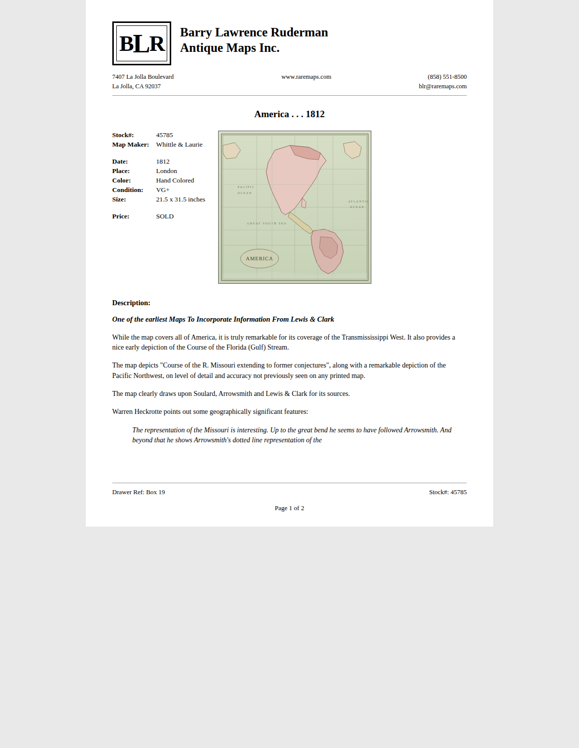BLR
Barry Lawrence Ruderman
Antique Maps Inc.
7407 La Jolla Boulevard
La Jolla, CA 92037
www.raremaps.com
(858) 551-8500
blr@raremaps.com
America . . . 1812
| Stock#: | 45785 |
| Map Maker: | Whittle & Laurie |
| Date: | 1812 |
| Place: | London |
| Color: | Hand Colored |
| Condition: | VG+ |
| Size: | 21.5 x 31.5 inches |
| Price: | SOLD |
AMERICA PACIFIC OCEAN ATLANTIC OCEAN GREAT SOUTH SEA
Description:
One of the earliest Maps To Incorporate Information From Lewis & Clark
While the map covers all of America, it is truly remarkable for its coverage of the Transmississippi West. It also provides a nice early depiction of the Course of the Florida (Gulf) Stream.
The map depicts "Course of the R. Missouri extending to former conjectures", along with a remarkable depiction of the Pacific Northwest, on level of detail and accuracy not previously seen on any printed map.
The map clearly draws upon Soulard, Arrowsmith and Lewis & Clark for its sources.
Warren Heckrotte points out some geographically significant features:
The representation of the Missouri is interesting. Up to the great bend he seems to have followed Arrowsmith. And beyond that he shows Arrowsmith's dotted line representation of the
Drawer Ref: Box 19
Stock#: 45785
Page 1 of 2